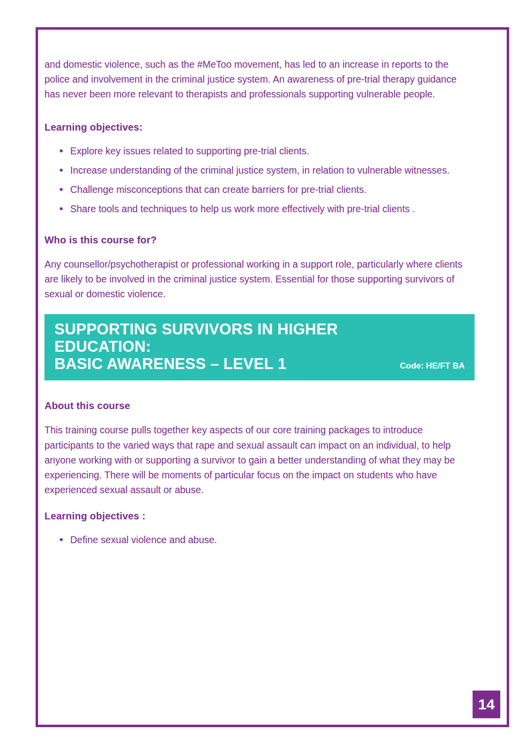and domestic violence, such as the #MeToo movement, has led to an increase in reports to the police and involvement in the criminal justice system. An awareness of pre-trial therapy guidance has never been more relevant to therapists and professionals supporting vulnerable people.
Learning objectives:
Explore key issues related to supporting pre-trial clients.
Increase understanding of the criminal justice system, in relation to vulnerable witnesses.
Challenge misconceptions that can create barriers for pre-trial clients.
Share tools and techniques to help us work more effectively with pre-trial clients .
Who is this course for?
Any counsellor/psychotherapist or professional working in a support role, particularly where clients are likely to be involved in the criminal justice system. Essential for those supporting survivors of sexual or domestic violence.
Supporting Survivors in Higher Education:
Basic Awareness – Level 1
Code: HE/FT BA
About this course
This training course pulls together key aspects of our core training packages to introduce participants to the varied ways that rape and sexual assault can impact on an individual, to help anyone working with or supporting a survivor to gain a better understanding of what they may be experiencing. There will be moments of particular focus on the impact on students who have experienced sexual assault or abuse.
Learning objectives :
Define sexual violence and abuse.
14